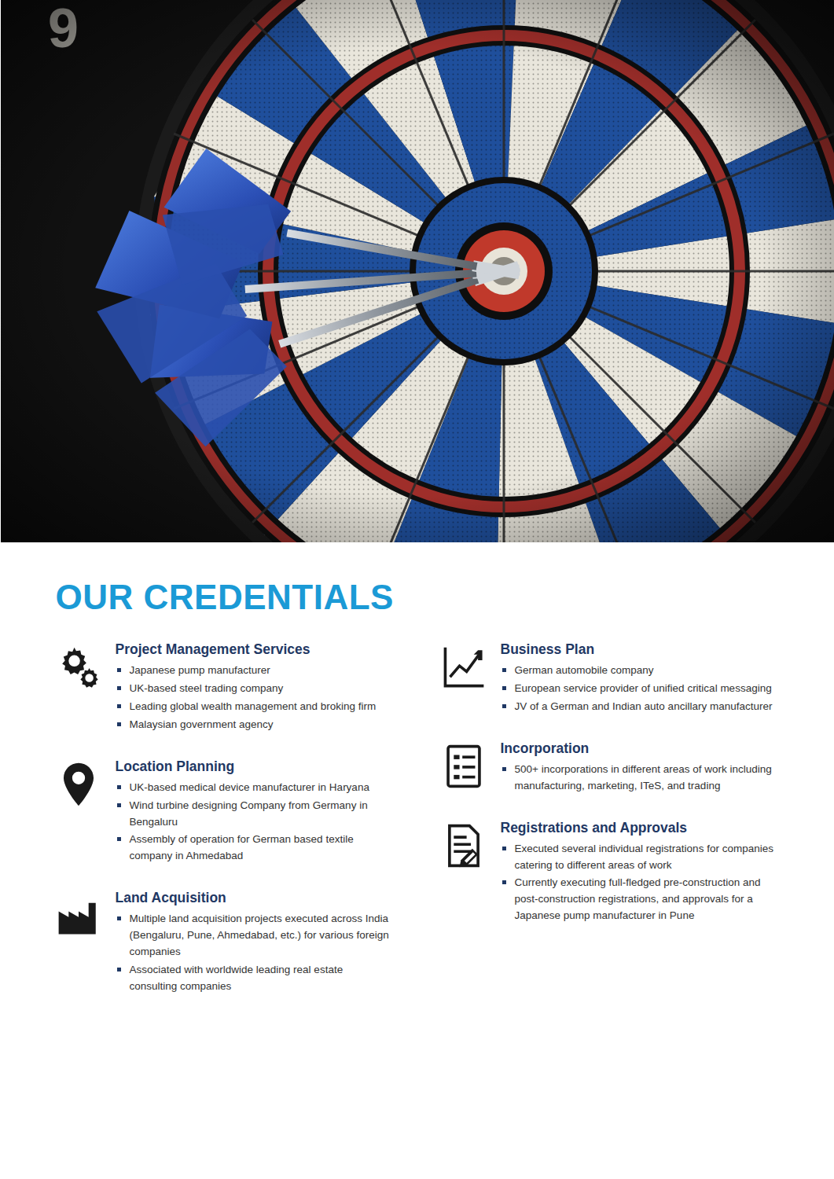9
Our Credentials
Project Management Services
Japanese pump manufacturer
UK-based steel trading company
Leading global wealth management and broking firm
Malaysian government agency
Location Planning
UK-based medical device manufacturer in Haryana
Wind turbine designing Company from Germany in Bengaluru
Assembly of operation for German based textile company in Ahmedabad
Land Acquisition
Multiple land acquisition projects executed across India (Bengaluru, Pune, Ahmedabad, etc.) for various foreign companies
Associated with worldwide leading real estate consulting companies
Business Plan
German automobile company
European service provider of unified critical messaging
JV of a German and Indian auto ancillary manufacturer
Incorporation
500+ incorporations in different areas of work including manufacturing, marketing, ITeS, and trading
Registrations and Approvals
Executed several individual registrations for companies catering to different areas of work
Currently executing full-fledged pre-construction and post-construction registrations, and approvals for a Japanese pump manufacturer in Pune